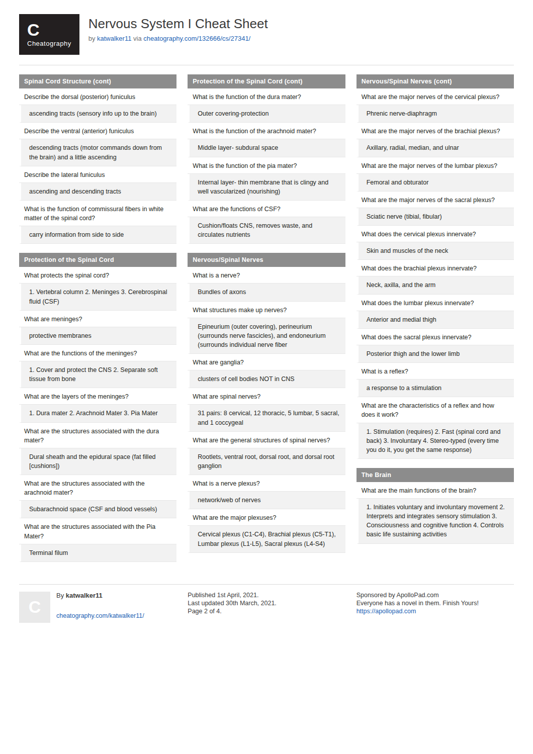C
Cheatography
Nervous System I Cheat Sheet
by katwalker11 via cheatography.com/132666/cs/27341/
Spinal Cord Structure (cont)
Describe the dorsal (posterior) funiculus
ascending tracts (sensory info up to the brain)
Describe the ventral (anterior) funiculus
descending tracts (motor commands down from the brain) and a little ascending
Describe the lateral funiculus
ascending and descending tracts
What is the function of commissural fibers in white matter of the spinal cord?
carry information from side to side
Protection of the Spinal Cord
What protects the spinal cord?
1. Vertebral column 2. Meninges 3. Cerebrospinal fluid (CSF)
What are meninges?
protective membranes
What are the functions of the meninges?
1. Cover and protect the CNS 2. Separate soft tissue from bone
What are the layers of the meninges?
1. Dura mater 2. Arachnoid Mater 3. Pia Mater
What are the structures associated with the dura mater?
Dural sheath and the epidural space (fat filled [cushions])
What are the structures associated with the arachnoid mater?
Subarachnoid space (CSF and blood vessels)
What are the structures associated with the Pia Mater?
Terminal filum
Protection of the Spinal Cord (cont)
What is the function of the dura mater?
Outer covering-protection
What is the function of the arachnoid mater?
Middle layer- subdural space
What is the function of the pia mater?
Internal layer- thin membrane that is clingy and well vascularized (nourishing)
What are the functions of CSF?
Cushion/floats CNS, removes waste, and circulates nutrients
Nervous/Spinal Nerves
What is a nerve?
Bundles of axons
What structures make up nerves?
Epineurium (outer covering), perineurium (surrounds nerve fascicles), and endoneurium (surrounds individual nerve fiber
What are ganglia?
clusters of cell bodies NOT in CNS
What are spinal nerves?
31 pairs: 8 cervical, 12 thoracic, 5 lumbar, 5 sacral, and 1 coccygeal
What are the general structures of spinal nerves?
Rootlets, ventral root, dorsal root, and dorsal root ganglion
What is a nerve plexus?
network/web of nerves
What are the major plexuses?
Cervical plexus (C1-C4), Brachial plexus (C5-T1), Lumbar plexus (L1-L5), Sacral plexus (L4-S4)
Nervous/Spinal Nerves (cont)
What are the major nerves of the cervical plexus?
Phrenic nerve-diaphragm
What are the major nerves of the brachial plexus?
Axillary, radial, median, and ulnar
What are the major nerves of the lumbar plexus?
Femoral and obturator
What are the major nerves of the sacral plexus?
Sciatic nerve (tibial, fibular)
What does the cervical plexus innervate?
Skin and muscles of the neck
What does the brachial plexus innervate?
Neck, axilla, and the arm
What does the lumbar plexus innervate?
Anterior and medial thigh
What does the sacral plexus innervate?
Posterior thigh and the lower limb
What is a reflex?
a response to a stimulation
What are the characteristics of a reflex and how does it work?
1. Stimulation (requires) 2. Fast (spinal cord and back) 3. Involuntary 4. Stereo-typed (every time you do it, you get the same response)
The Brain
What are the main functions of the brain?
1. Initiates voluntary and involuntary movement 2. Interprets and integrates sensory stimulation 3. Consciousness and cognitive function 4. Controls basic life sustaining activities
C
By katwalker11
cheatography.com/katwalker11/
Published 1st April, 2021.
Last updated 30th March, 2021.
Page 2 of 4.
Sponsored by ApolloPad.com
Everyone has a novel in them. Finish Yours!
https://apollopad.com